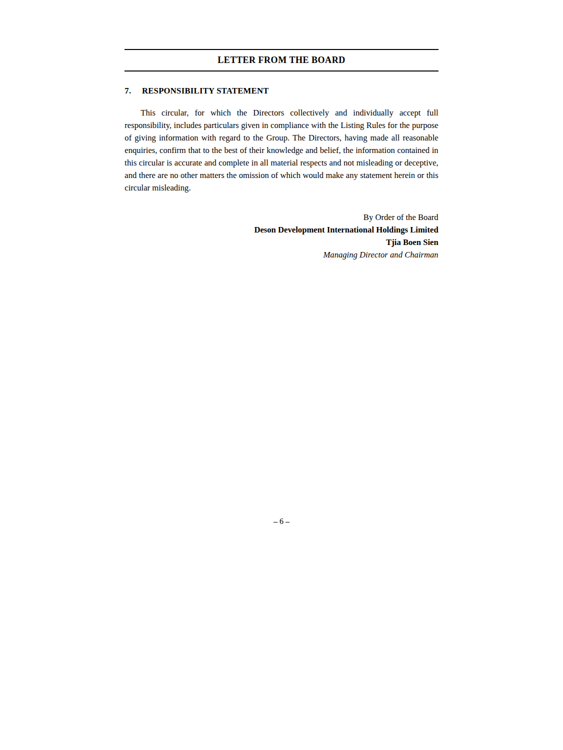LETTER FROM THE BOARD
7. RESPONSIBILITY STATEMENT
This circular, for which the Directors collectively and individually accept full responsibility, includes particulars given in compliance with the Listing Rules for the purpose of giving information with regard to the Group. The Directors, having made all reasonable enquiries, confirm that to the best of their knowledge and belief, the information contained in this circular is accurate and complete in all material respects and not misleading or deceptive, and there are no other matters the omission of which would make any statement herein or this circular misleading.
By Order of the Board
Deson Development International Holdings Limited
Tjia Boen Sien
Managing Director and Chairman
– 6 –